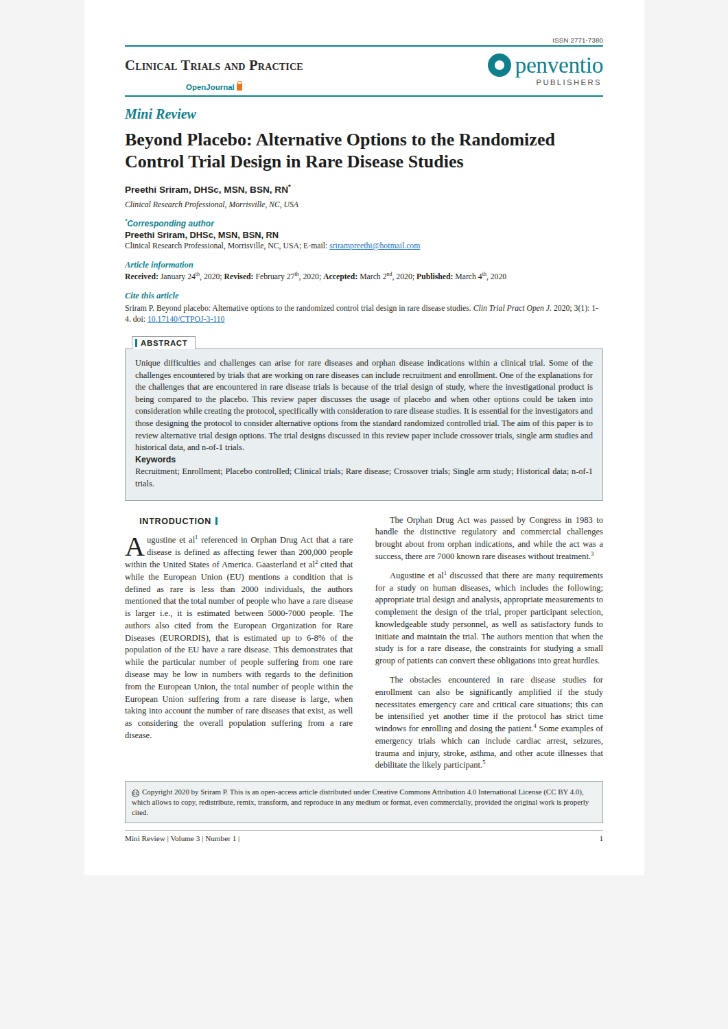ISSN 2771-7380
Clinical Trials and Practice
OpenJournal
penventio
PUBLISHERS
Mini Review
Beyond Placebo: Alternative Options to the Randomized Control Trial Design in Rare Disease Studies
Preethi Sriram, DHSc, MSN, BSN, RN*
Clinical Research Professional, Morrisville, NC, USA
*Corresponding author
Preethi Sriram, DHSc, MSN, BSN, RN
Clinical Research Professional, Morrisville, NC, USA; E-mail: srirampreethi@hotmail.com
Article information
Received: January 24th, 2020; Revised: February 27th, 2020; Accepted: March 2nd, 2020; Published: March 4th, 2020
Cite this article
Sriram P. Beyond placebo: Alternative options to the randomized control trial design in rare disease studies. Clin Trial Pract Open J. 2020; 3(1): 1-4. doi: 10.17140/CTPOJ-3-110
ABSTRACT
Unique difficulties and challenges can arise for rare diseases and orphan disease indications within a clinical trial. Some of the challenges encountered by trials that are working on rare diseases can include recruitment and enrollment. One of the explanations for the challenges that are encountered in rare disease trials is because of the trial design of study, where the investigational product is being compared to the placebo. This review paper discusses the usage of placebo and when other options could be taken into consideration while creating the protocol, specifically with consideration to rare disease studies. It is essential for the investigators and those designing the protocol to consider alternative options from the standard randomized controlled trial. The aim of this paper is to review alternative trial design options. The trial designs discussed in this review paper include crossover trials, single arm studies and historical data, and n-of-1 trials.
Keywords
Recruitment; Enrollment; Placebo controlled; Clinical trials; Rare disease; Crossover trials; Single arm study; Historical data; n-of-1 trials.
INTRODUCTION
Augustine et al1 referenced in Orphan Drug Act that a rare disease is defined as affecting fewer than 200,000 people within the United States of America. Gaasterland et al2 cited that while the European Union (EU) mentions a condition that is defined as rare is less than 2000 individuals, the authors mentioned that the total number of people who have a rare disease is larger i.e., it is estimated between 5000-7000 people. The authors also cited from the European Organization for Rare Diseases (EURORDIS), that is estimated up to 6-8% of the population of the EU have a rare disease. This demonstrates that while the particular number of people suffering from one rare disease may be low in numbers with regards to the definition from the European Union, the total number of people within the European Union suffering from a rare disease is large, when taking into account the number of rare diseases that exist, as well as considering the overall population suffering from a rare disease.
The Orphan Drug Act was passed by Congress in 1983 to handle the distinctive regulatory and commercial challenges brought about from orphan indications, and while the act was a success, there are 7000 known rare diseases without treatment.3
Augustine et al1 discussed that there are many requirements for a study on human diseases, which includes the following; appropriate trial design and analysis, appropriate measurements to complement the design of the trial, proper participant selection, knowledgeable study personnel, as well as satisfactory funds to initiate and maintain the trial. The authors mention that when the study is for a rare disease, the constraints for studying a small group of patients can convert these obligations into great hurdles.
The obstacles encountered in rare disease studies for enrollment can also be significantly amplified if the study necessitates emergency care and critical care situations; this can be intensified yet another time if the protocol has strict time windows for enrolling and dosing the patient.4 Some examples of emergency trials which can include cardiac arrest, seizures, trauma and injury, stroke, asthma, and other acute illnesses that debilitate the likely participant.5
cc Copyright 2020 by Sriram P. This is an open-access article distributed under Creative Commons Attribution 4.0 International License (CC BY 4.0), which allows to copy, redistribute, remix, transform, and reproduce in any medium or format, even commercially, provided the original work is properly cited.
Mini Review | Volume 3 | Number 1 | 1